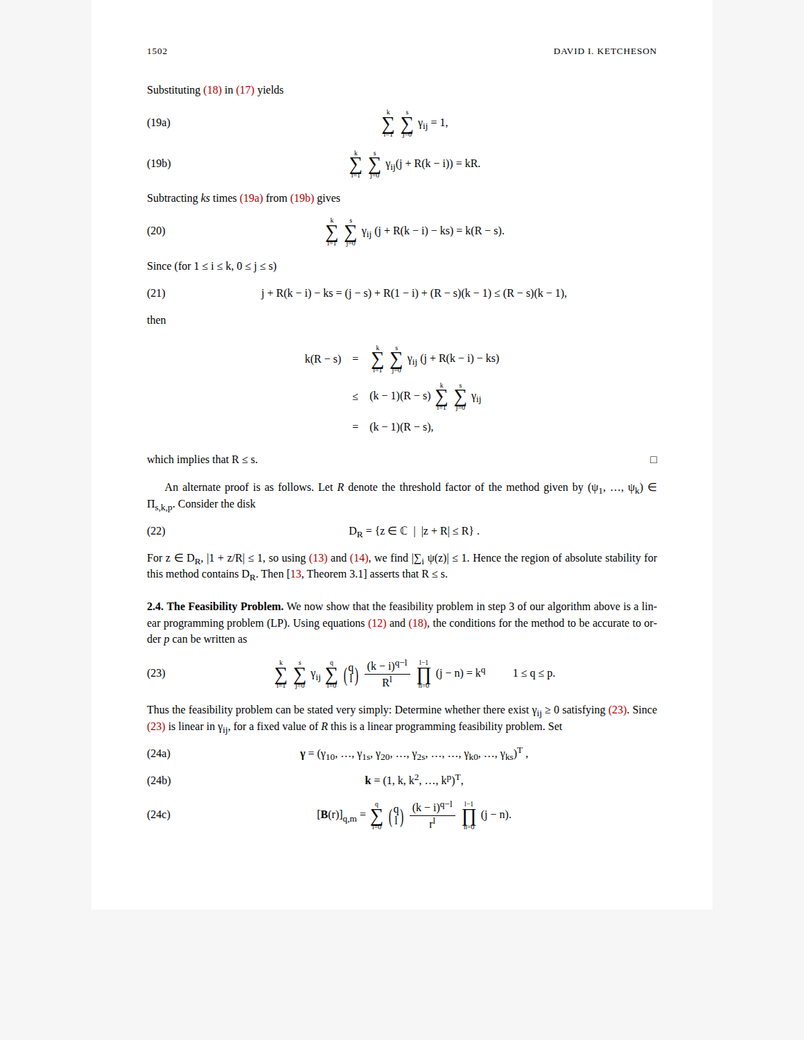1502 David I. Ketcheson
Substituting (18) in (17) yields
(19a) k∑i=1 s∑j=0 γij = 1,
(19b) k∑i=1 s∑j=0 γij(j + R(k − i)) = kR.
Subtracting ks times (19a) from (19b) gives
(20) k∑i=1 s∑j=0 γij (j + R(k − i) − ks) = k(R − s).
Since (for 1 ≤ i ≤ k, 0 ≤ j ≤ s)
(21) j + R(k − i) − ks = (j − s) + R(1 − i) + (R − s)(k − 1) ≤ (R − s)(k − 1),
then
| k(R − s) | = | k ∑ i=1 s ∑ j=0 γ ij (j + R(k − i) − ks) |
| | ≤ | (k − 1)(R − s) k ∑ i=1 s ∑ j=0 γ ij |
| | = | (k − 1)(R − s), |
which implies that R ≤ s. □
An alternate proof is as follows. Let R denote the threshold factor of the method given by (ψ1, …, ψk) ∈ Πs,k,p. Consider the disk
(22) DR = {z ∈ ℂ | |z + R| ≤ R} .
For z ∈ DR, |1 + z/R| ≤ 1, so using (13) and (14), we find |∑i ψ(z)| ≤ 1. Hence the region of absolute stability for this method contains DR. Then [13, Theorem 3.1] asserts that R ≤ s.
2.4. The Feasibility Problem. We now show that the feasibility problem in step 3 of our algorithm above is a linear programming problem (LP). Using equations (12) and (18), the conditions for the method to be accurate to order p can be written as
(23) k∑i=1 s∑j=0 γij q∑l=0 q
l (k − i)q−l Rl l−1∏n=0 (j − n) = kq 1 ≤ q ≤ p.
Thus the feasibility problem can be stated very simply: Determine whether there exist γij ≥ 0 satisfying (23). Since (23) is linear in γij, for a fixed value of R this is a linear programming feasibility problem. Set
(24a) γ = (γ10, …, γ1s, γ20, …, γ2s, …, …, γk0, …, γks)T ,
(24b) k = (1, k, k2, …, kp)T,
(24c) [B(r)]q,m = q∑l=0 q
l (k − i)q−l rl l−1∏n=0 (j − n).